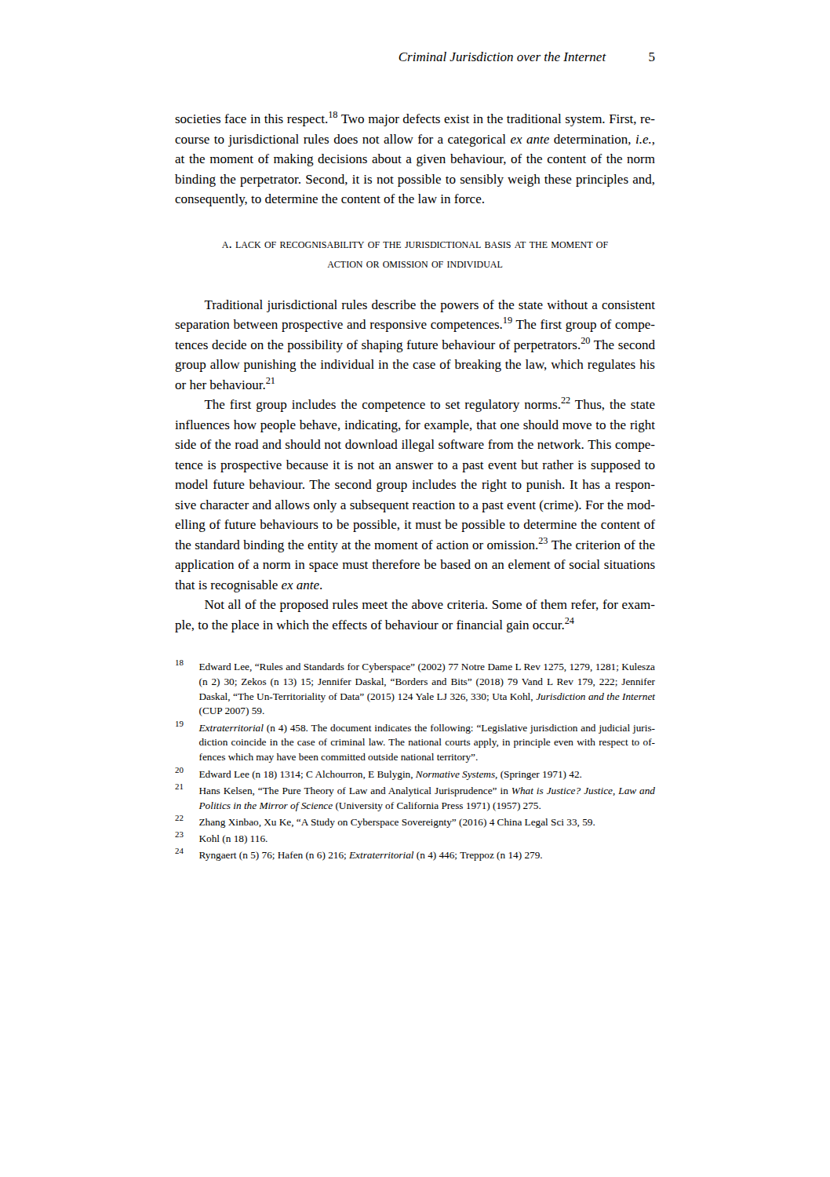Criminal Jurisdiction over the Internet 5
societies face in this respect.18 Two major defects exist in the traditional system. First, recourse to jurisdictional rules does not allow for a categorical ex ante determination, i.e., at the moment of making decisions about a given behaviour, of the content of the norm binding the perpetrator. Second, it is not possible to sensibly weigh these principles and, consequently, to determine the content of the law in force.
A. Lack of recognisability of the jurisdictional basis at the moment of action or omission of individual
Traditional jurisdictional rules describe the powers of the state without a consistent separation between prospective and responsive competences.19 The first group of competences decide on the possibility of shaping future behaviour of perpetrators.20 The second group allow punishing the individual in the case of breaking the law, which regulates his or her behaviour.21
The first group includes the competence to set regulatory norms.22 Thus, the state influences how people behave, indicating, for example, that one should move to the right side of the road and should not download illegal software from the network. This competence is prospective because it is not an answer to a past event but rather is supposed to model future behaviour. The second group includes the right to punish. It has a responsive character and allows only a subsequent reaction to a past event (crime). For the modelling of future behaviours to be possible, it must be possible to determine the content of the standard binding the entity at the moment of action or omission.23 The criterion of the application of a norm in space must therefore be based on an element of social situations that is recognisable ex ante.
Not all of the proposed rules meet the above criteria. Some of them refer, for example, to the place in which the effects of behaviour or financial gain occur.24
Edward Lee, “Rules and Standards for Cyberspace” (2002) 77 Notre Dame L Rev 1275, 1279, 1281; Kulesza (n 2) 30; Zekos (n 13) 15; Jennifer Daskal, “Borders and Bits” (2018) 79 Vand L Rev 179, 222; Jennifer Daskal, “The Un-Territoriality of Data” (2015) 124 Yale LJ 326, 330; Uta Kohl, Jurisdiction and the Internet (CUP 2007) 59.
Extraterritorial (n 4) 458. The document indicates the following: “Legislative jurisdiction and judicial jurisdiction coincide in the case of criminal law. The national courts apply, in principle even with respect to offences which may have been committed outside national territory”.
Edward Lee (n 18) 1314; C Alchourron, E Bulygin, Normative Systems, (Springer 1971) 42.
Hans Kelsen, “The Pure Theory of Law and Analytical Jurisprudence” in What is Justice? Justice, Law and Politics in the Mirror of Science (University of California Press 1971) (1957) 275.
Zhang Xinbao, Xu Ke, “A Study on Cyberspace Sovereignty” (2016) 4 China Legal Sci 33, 59.
Kohl (n 18) 116.
Ryngaert (n 5) 76; Hafen (n 6) 216; Extraterritorial (n 4) 446; Treppoz (n 14) 279.